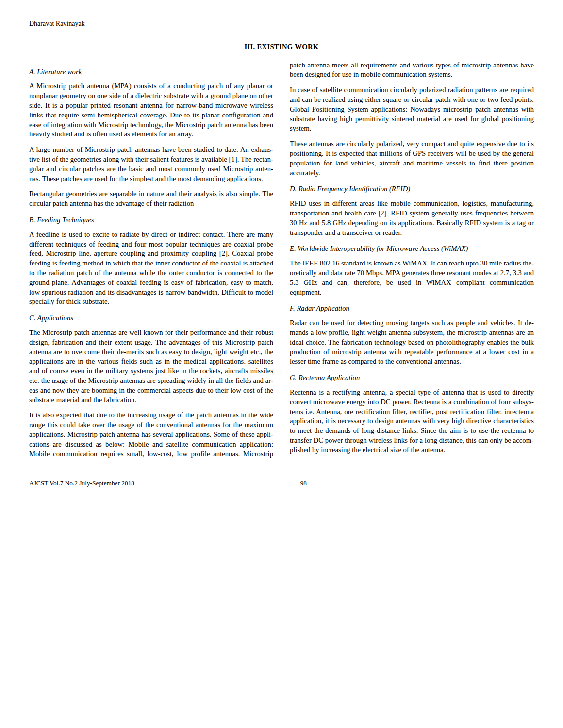Dharavat Ravinayak
III. EXISTING WORK
A. Literature work
A Microstrip patch antenna (MPA) consists of a conducting patch of any planar or nonplanar geometry on one side of a dielectric substrate with a ground plane on other side. It is a popular printed resonant antenna for narrow-band microwave wireless links that require semi hemispherical coverage. Due to its planar configuration and ease of integration with Microstrip technology, the Microstrip patch antenna has been heavily studied and is often used as elements for an array.
A large number of Microstrip patch antennas have been studied to date. An exhaustive list of the geometries along with their salient features is available [1]. The rectangular and circular patches are the basic and most commonly used Microstrip antennas. These patches are used for the simplest and the most demanding applications.
Rectangular geometries are separable in nature and their analysis is also simple. The circular patch antenna has the advantage of their radiation
B. Feeding Techniques
A feedline is used to excite to radiate by direct or indirect contact. There are many different techniques of feeding and four most popular techniques are coaxial probe feed, Microstrip line, aperture coupling and proximity coupling [2]. Coaxial probe feeding is feeding method in which that the inner conductor of the coaxial is attached to the radiation patch of the antenna while the outer conductor is connected to the ground plane. Advantages of coaxial feeding is easy of fabrication, easy to match, low spurious radiation and its disadvantages is narrow bandwidth, Difficult to model specially for thick substrate.
C. Applications
The Microstrip patch antennas are well known for their performance and their robust design, fabrication and their extent usage. The advantages of this Microstrip patch antenna are to overcome their de-merits such as easy to design, light weight etc., the applications are in the various fields such as in the medical applications, satellites and of course even in the military systems just like in the rockets, aircrafts missiles etc. the usage of the Microstrip antennas are spreading widely in all the fields and areas and now they are booming in the commercial aspects due to their low cost of the substrate material and the fabrication.
It is also expected that due to the increasing usage of the patch antennas in the wide range this could take over the usage of the conventional antennas for the maximum applications. Microstrip patch antenna has several applications. Some of these applications are discussed as below: Mobile and satellite communication application: Mobile communication requires small, low-cost, low profile antennas. Microstrip patch antenna meets all requirements and various types of microstrip antennas have been designed for use in mobile communication systems.
In case of satellite communication circularly polarized radiation patterns are required and can be realized using either square or circular patch with one or two feed points. Global Positioning System applications: Nowadays microstrip patch antennas with substrate having high permittivity sintered material are used for global positioning system.
These antennas are circularly polarized, very compact and quite expensive due to its positioning. It is expected that millions of GPS receivers will be used by the general population for land vehicles, aircraft and maritime vessels to find there position accurately.
D. Radio Frequency Identification (RFID)
RFID uses in different areas like mobile communication, logistics, manufacturing, transportation and health care [2]. RFID system generally uses frequencies between 30 Hz and 5.8 GHz depending on its applications. Basically RFID system is a tag or transponder and a transceiver or reader.
E. Worldwide Interoperability for Microwave Access (WiMAX)
The IEEE 802.16 standard is known as WiMAX. It can reach upto 30 mile radius theoretically and data rate 70 Mbps. MPA generates three resonant modes at 2.7, 3.3 and 5.3 GHz and can, therefore, be used in WiMAX compliant communication equipment.
F. Radar Application
Radar can be used for detecting moving targets such as people and vehicles. It demands a low profile, light weight antenna subsystem, the microstrip antennas are an ideal choice. The fabrication technology based on photolithography enables the bulk production of microstrip antenna with repeatable performance at a lower cost in a lesser time frame as compared to the conventional antennas.
G. Rectenna Application
Rectenna is a rectifying antenna, a special type of antenna that is used to directly convert microwave energy into DC power. Rectenna is a combination of four subsystems i.e. Antenna, ore rectification filter, rectifier, post rectification filter. inrectenna application, it is necessary to design antennas with very high directive characteristics to meet the demands of long-distance links. Since the aim is to use the rectenna to transfer DC power through wireless links for a long distance, this can only be accomplished by increasing the electrical size of the antenna.
AJCST Vol.7 No.2 July-September 2018 98